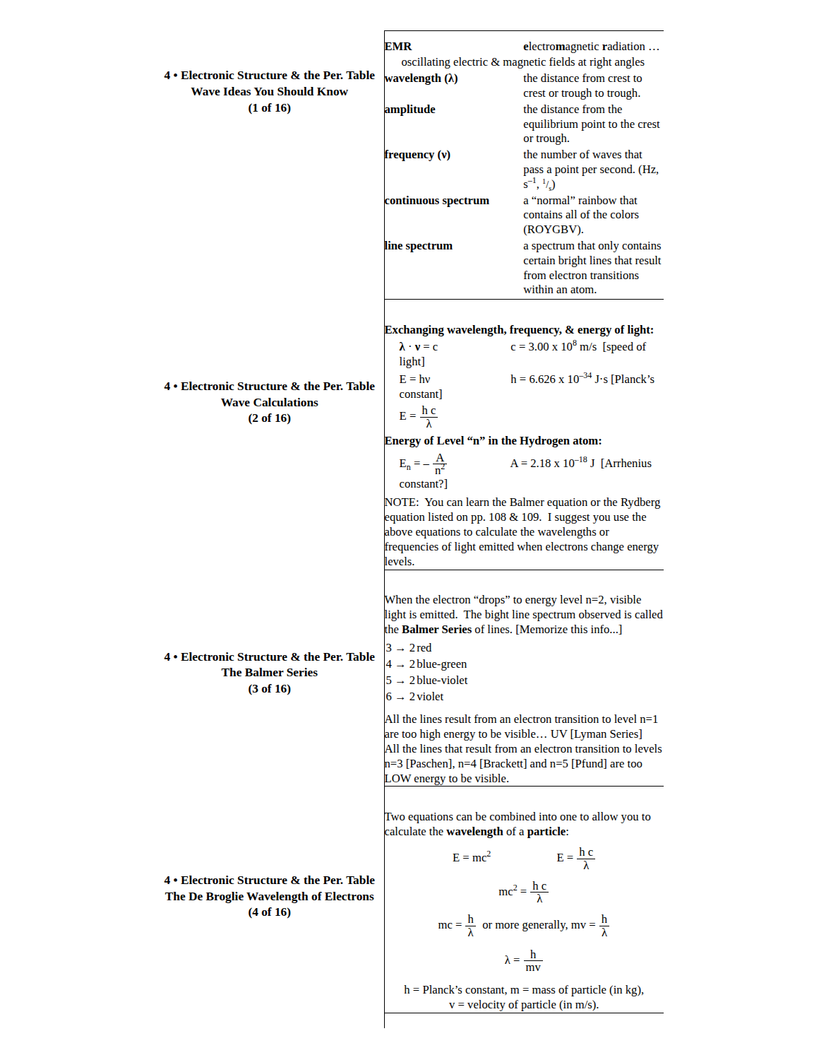| 4 • Electronic Structure & the Per. Table Wave Ideas You Should Know (1 of 16) | EMR e lectro m agnetic r adiation … oscillating electric & magnetic fields at right angles wavelength (λ) the distance from crest to crest or trough to trough. amplitude the distance from the equilibrium point to the crest or trough. frequency (ν) the number of waves that pass a point per second. (Hz, s –1 , 1 / s ) continuous spectrum a “normal” rainbow that contains all of the colors (ROYGBV). line spectrum a spectrum that only contains certain bright lines that result from electron transitions within an atom. |
| 4 • Electronic Structure & the Per. Table Wave Calculations (2 of 16) | Exchanging wavelength, frequency, & energy of light: λ · ν = c c = 3.00 x 10 8 m/s [speed of light] E = hν h = 6.626 x 10 –34 J·s [Planck’s constant] E = h c λ Energy of Level “n” in the Hydrogen atom: E n = – A n 2 A = 2.18 x 10 –18 J [Arrhenius constant?] NOTE: You can learn the Balmer equation or the Rydberg equation listed on pp. 108 & 109. I suggest you use the above equations to calculate the wavelengths or frequencies of light emitted when electrons change energy levels. |
| 4 • Electronic Structure & the Per. Table The Balmer Series (3 of 16) | When the electron “drops” to energy level n=2, visible light is emitted. The bight line spectrum observed is called the Balmer Series of lines. [Memorize this info...] / 3 → 2 / red / / 4 → 2 / blue-green / / 5 → 2 / blue-violet / / 6 → 2 / violet / All the lines result from an electron transition to level n=1 are too high energy to be visible… UV [Lyman Series] All the lines that result from an electron transition to levels n=3 [Paschen], n=4 [Brackett] and n=5 [Pfund] are too LOW energy to be visible. |
| 4 • Electronic Structure & the Per. Table The De Broglie Wavelength of Electrons (4 of 16) | Two equations can be combined into one to allow you to calculate the wavelength of a particle : E = mc 2 E = h c λ mc 2 = h c λ mc = h λ or more generally, mv = h λ λ = h mv h = Planck’s constant, m = mass of particle (in kg), v = velocity of particle (in m/s). |